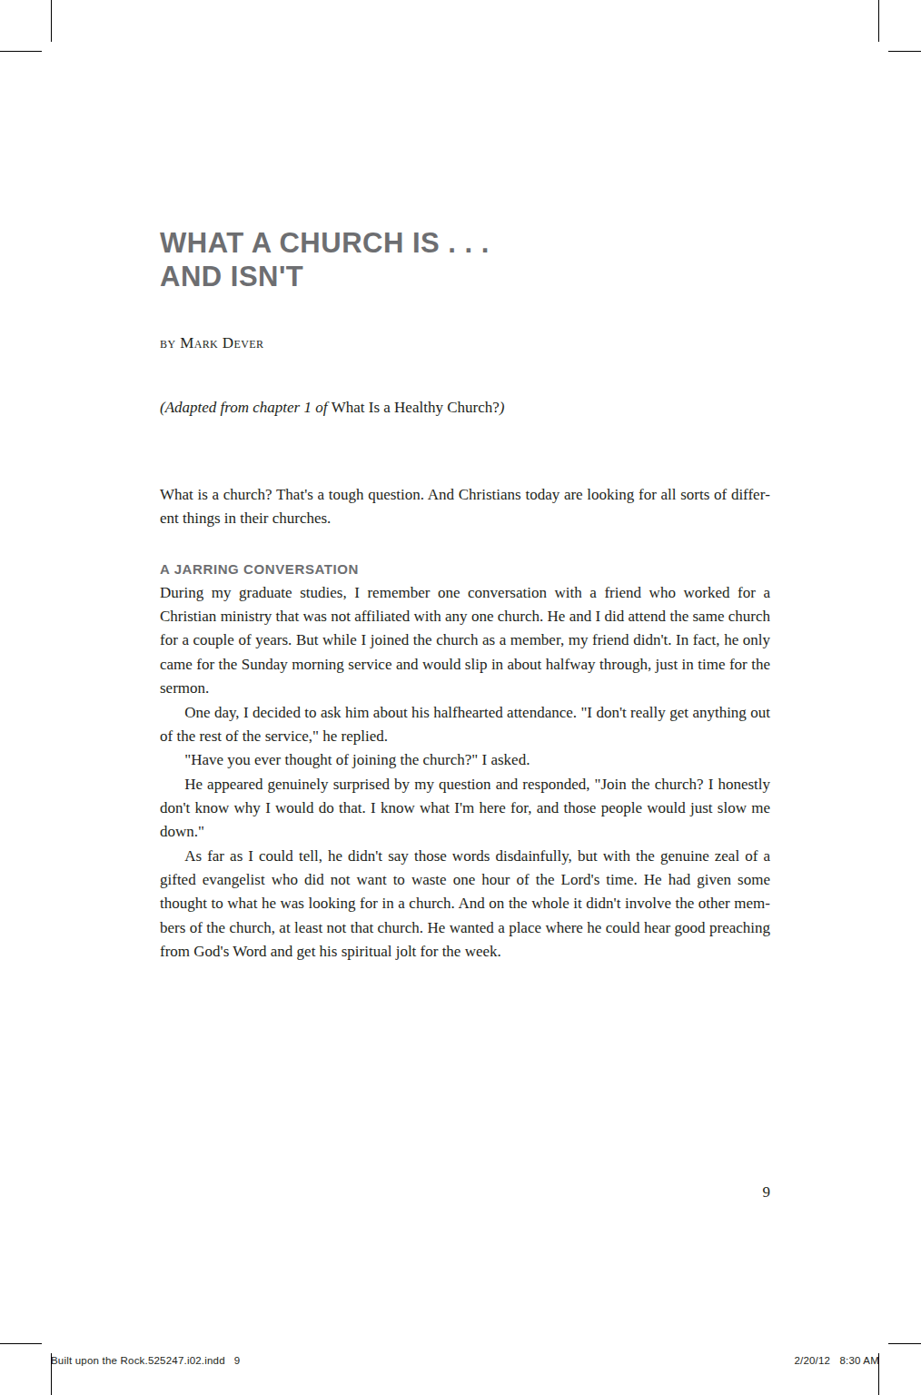What a Church Is . . .
and Isn't
by Mark Dever
(Adapted from chapter 1 of What Is a Healthy Church?)
What is a church? That's a tough question. And Christians today are looking for all sorts of different things in their churches.
A Jarring Conversation
During my graduate studies, I remember one conversation with a friend who worked for a Christian ministry that was not affiliated with any one church. He and I did attend the same church for a couple of years. But while I joined the church as a member, my friend didn't. In fact, he only came for the Sunday morning service and would slip in about halfway through, just in time for the sermon.
One day, I decided to ask him about his halfhearted attendance. "I don't really get anything out of the rest of the service," he replied.
"Have you ever thought of joining the church?" I asked.
He appeared genuinely surprised by my question and responded, "Join the church? I honestly don't know why I would do that. I know what I'm here for, and those people would just slow me down."
As far as I could tell, he didn't say those words disdainfully, but with the genuine zeal of a gifted evangelist who did not want to waste one hour of the Lord's time. He had given some thought to what he was looking for in a church. And on the whole it didn't involve the other members of the church, at least not that church. He wanted a place where he could hear good preaching from God's Word and get his spiritual jolt for the week.
9
Built upon the Rock.525247.i02.indd 9
2/20/12 8:30 AM